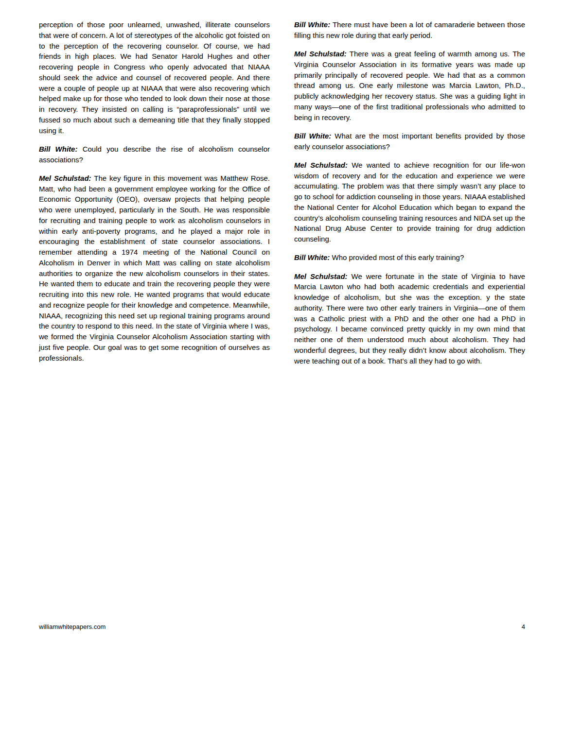perception of those poor unlearned, unwashed, illiterate counselors that were of concern. A lot of stereotypes of the alcoholic got foisted on to the perception of the recovering counselor. Of course, we had friends in high places. We had Senator Harold Hughes and other recovering people in Congress who openly advocated that NIAAA should seek the advice and counsel of recovered people. And there were a couple of people up at NIAAA that were also recovering which helped make up for those who tended to look down their nose at those in recovery. They insisted on calling is “paraprofessionals” until we fussed so much about such a demeaning title that they finally stopped using it.
Bill White: Could you describe the rise of alcoholism counselor associations?
Mel Schulstad: The key figure in this movement was Matthew Rose. Matt, who had been a government employee working for the Office of Economic Opportunity (OEO), oversaw projects that helping people who were unemployed, particularly in the South. He was responsible for recruiting and training people to work as alcoholism counselors in within early anti-poverty programs, and he played a major role in encouraging the establishment of state counselor associations. I remember attending a 1974 meeting of the National Council on Alcoholism in Denver in which Matt was calling on state alcoholism authorities to organize the new alcoholism counselors in their states. He wanted them to educate and train the recovering people they were recruiting into this new role. He wanted programs that would educate and recognize people for their knowledge and competence. Meanwhile, NIAAA, recognizing this need set up regional training programs around the country to respond to this need. In the state of Virginia where I was, we formed the Virginia Counselor Alcoholism Association starting with just five people. Our goal was to get some recognition of ourselves as professionals.
Bill White: There must have been a lot of camaraderie between those filling this new role during that early period.
Mel Schulstad: There was a great feeling of warmth among us. The Virginia Counselor Association in its formative years was made up primarily principally of recovered people. We had that as a common thread among us. One early milestone was Marcia Lawton, Ph.D., publicly acknowledging her recovery status. She was a guiding light in many ways—one of the first traditional professionals who admitted to being in recovery.
Bill White: What are the most important benefits provided by those early counselor associations?
Mel Schulstad: We wanted to achieve recognition for our life-won wisdom of recovery and for the education and experience we were accumulating. The problem was that there simply wasn’t any place to go to school for addiction counseling in those years. NIAAA established the National Center for Alcohol Education which began to expand the country’s alcoholism counseling training resources and NIDA set up the National Drug Abuse Center to provide training for drug addiction counseling.
Bill White: Who provided most of this early training?
Mel Schulstad: We were fortunate in the state of Virginia to have Marcia Lawton who had both academic credentials and experiential knowledge of alcoholism, but she was the exception. y the state authority. There were two other early trainers in Virginia—one of them was a Catholic priest with a PhD and the other one had a PhD in psychology. I became convinced pretty quickly in my own mind that neither one of them understood much about alcoholism. They had wonderful degrees, but they really didn’t know about alcoholism. They were teaching out of a book. That’s all they had to go with.
williamwhitepapers.com 4